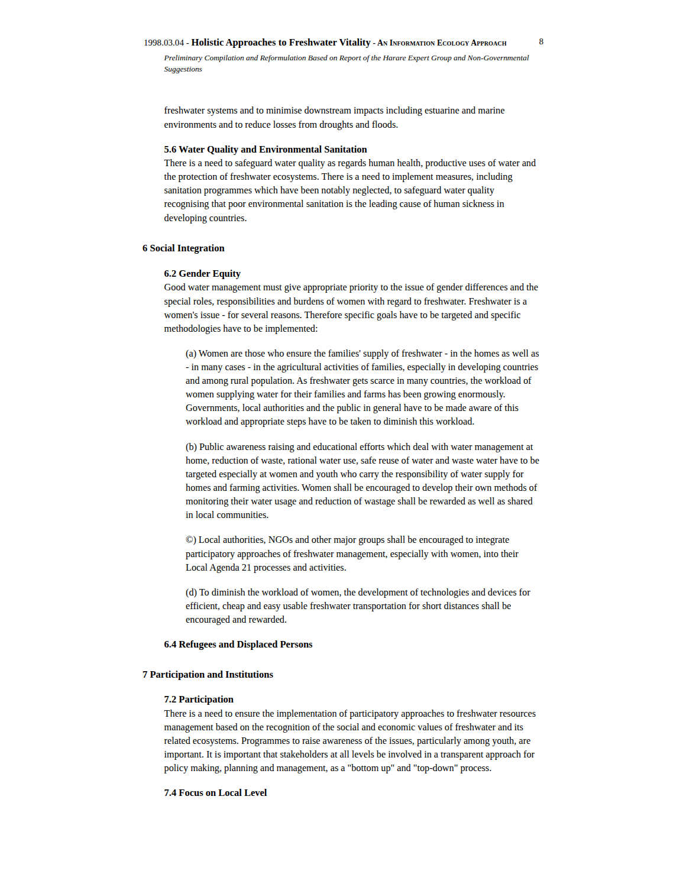8
1998.03.04 - Holistic Approaches to Freshwater Vitality - An Information Ecology Approach
Preliminary Compilation and Reformulation Based on Report of the Harare Expert Group and Non-Governmental Suggestions
freshwater systems and to minimise downstream impacts including estuarine and marine environments and to reduce losses from droughts and floods.
5.6 Water Quality and Environmental Sanitation
There is a need to safeguard water quality as regards human health, productive uses of water and the protection of freshwater ecosystems. There is a need to implement measures, including sanitation programmes which have been notably neglected, to safeguard water quality recognising that poor environmental sanitation is the leading cause of human sickness in developing countries.
6 Social Integration
6.2 Gender Equity
Good water management must give appropriate priority to the issue of gender differences and the special roles, responsibilities and burdens of women with regard to freshwater. Freshwater is a women's issue - for several reasons. Therefore specific goals have to be targeted and specific methodologies have to be implemented:
(a) Women are those who ensure the families' supply of freshwater - in the homes as well as - in many cases - in the agricultural activities of families, especially in developing countries and among rural population. As freshwater gets scarce in many countries, the workload of women supplying water for their families and farms has been growing enormously. Governments, local authorities and the public in general have to be made aware of this workload and appropriate steps have to be taken to diminish this workload.
(b) Public awareness raising and educational efforts which deal with water management at home, reduction of waste, rational water use, safe reuse of water and waste water have to be targeted especially at women and youth who carry the responsibility of water supply for homes and farming activities. Women shall be encouraged to develop their own methods of monitoring their water usage and reduction of wastage shall be rewarded as well as shared in local communities.
©) Local authorities, NGOs and other major groups shall be encouraged to integrate participatory approaches of freshwater management, especially with women, into their Local Agenda 21 processes and activities.
(d) To diminish the workload of women, the development of technologies and devices for efficient, cheap and easy usable freshwater transportation for short distances shall be encouraged and rewarded.
6.4 Refugees and Displaced Persons
7 Participation and Institutions
7.2 Participation
There is a need to ensure the implementation of participatory approaches to freshwater resources management based on the recognition of the social and economic values of freshwater and its related ecosystems. Programmes to raise awareness of the issues, particularly among youth, are important. It is important that stakeholders at all levels be involved in a transparent approach for policy making, planning and management, as a "bottom up" and "top-down" process.
7.4 Focus on Local Level